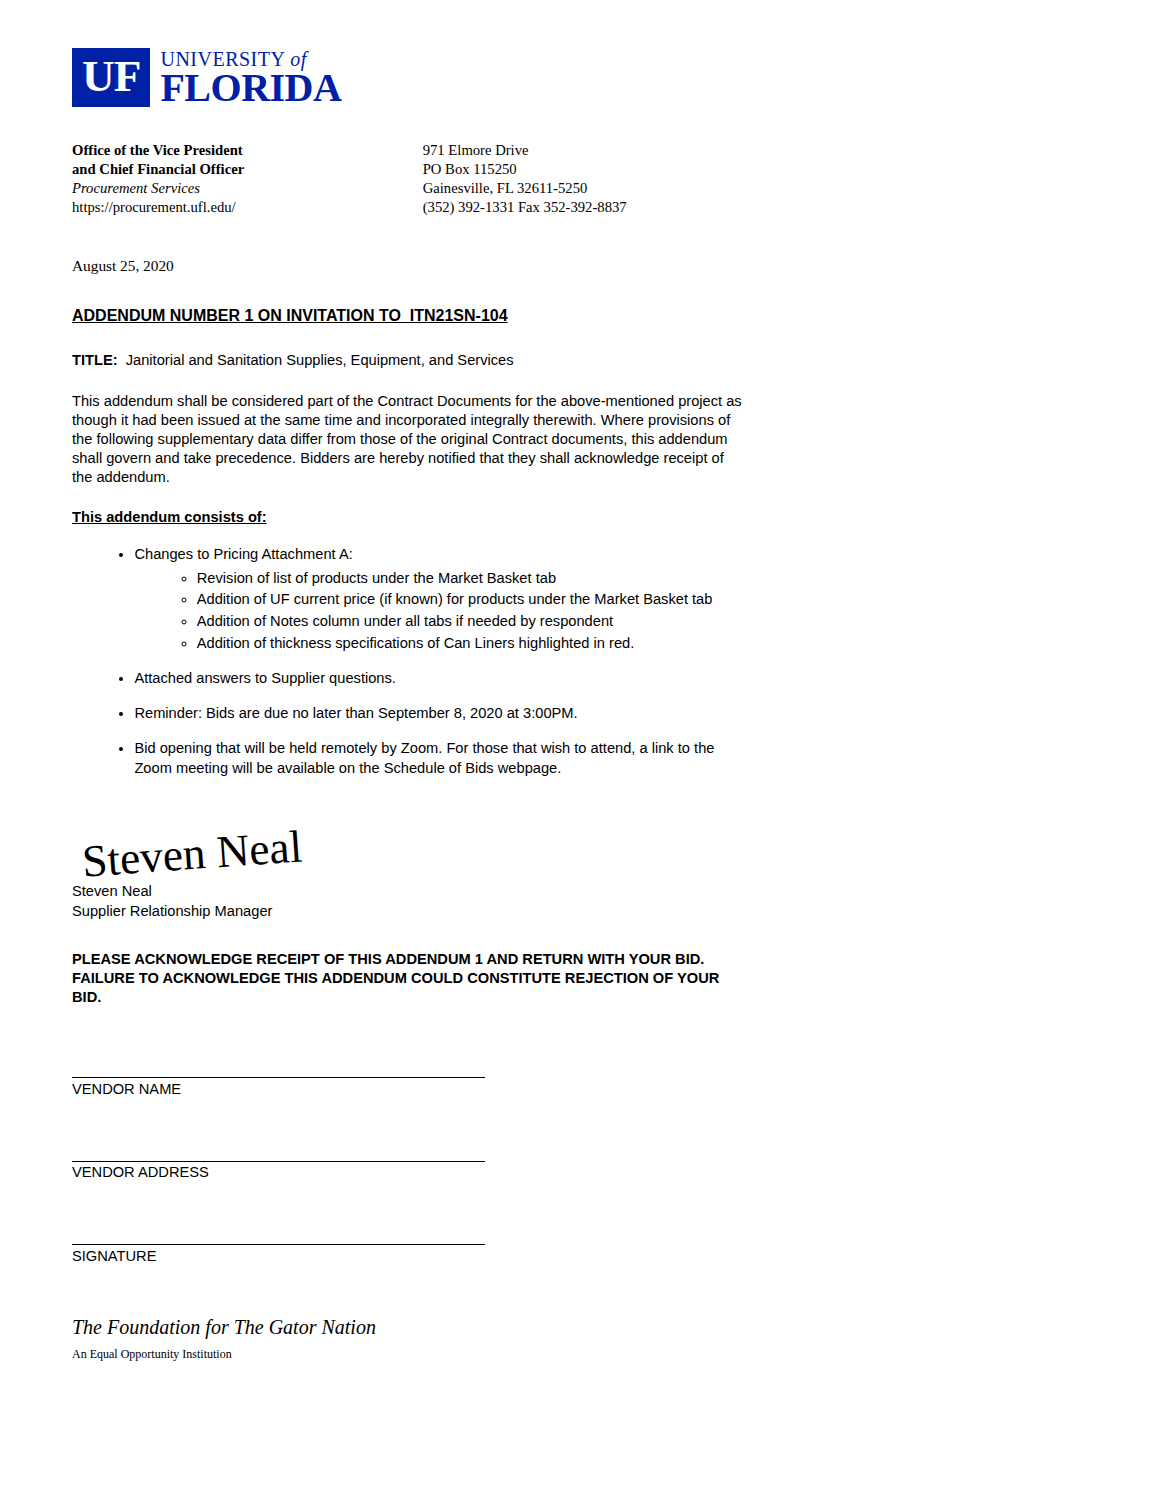UF
UNIVERSITY of FLORIDA
| Office of the Vice President and Chief Financial Officer Procurement Services https://procurement.ufl.edu/ | 971 Elmore Drive PO Box 115250 Gainesville, FL 32611-5250 (352) 392-1331 Fax 352-392-8837 |
August 25, 2020
ADDENDUM NUMBER 1 ON INVITATION TO ITN21SN-104
TITLE: Janitorial and Sanitation Supplies, Equipment, and Services
This addendum shall be considered part of the Contract Documents for the above-mentioned project as though it had been issued at the same time and incorporated integrally therewith. Where provisions of the following supplementary data differ from those of the original Contract documents, this addendum shall govern and take precedence. Bidders are hereby notified that they shall acknowledge receipt of the addendum.
This addendum consists of:
Changes to Pricing Attachment A:
Revision of list of products under the Market Basket tab
Addition of UF current price (if known) for products under the Market Basket tab
Addition of Notes column under all tabs if needed by respondent
Addition of thickness specifications of Can Liners highlighted in red.
Attached answers to Supplier questions.
Reminder: Bids are due no later than September 8, 2020 at 3:00PM.
Bid opening that will be held remotely by Zoom. For those that wish to attend, a link to the Zoom meeting will be available on the Schedule of Bids webpage.
Steven Neal
Steven Neal
Supplier Relationship Manager
PLEASE ACKNOWLEDGE RECEIPT OF THIS ADDENDUM 1 AND RETURN WITH YOUR BID.
FAILURE TO ACKNOWLEDGE THIS ADDENDUM COULD CONSTITUTE REJECTION OF YOUR BID.
VENDOR NAME
VENDOR ADDRESS
SIGNATURE
The Foundation for The Gator Nation
An Equal Opportunity Institution